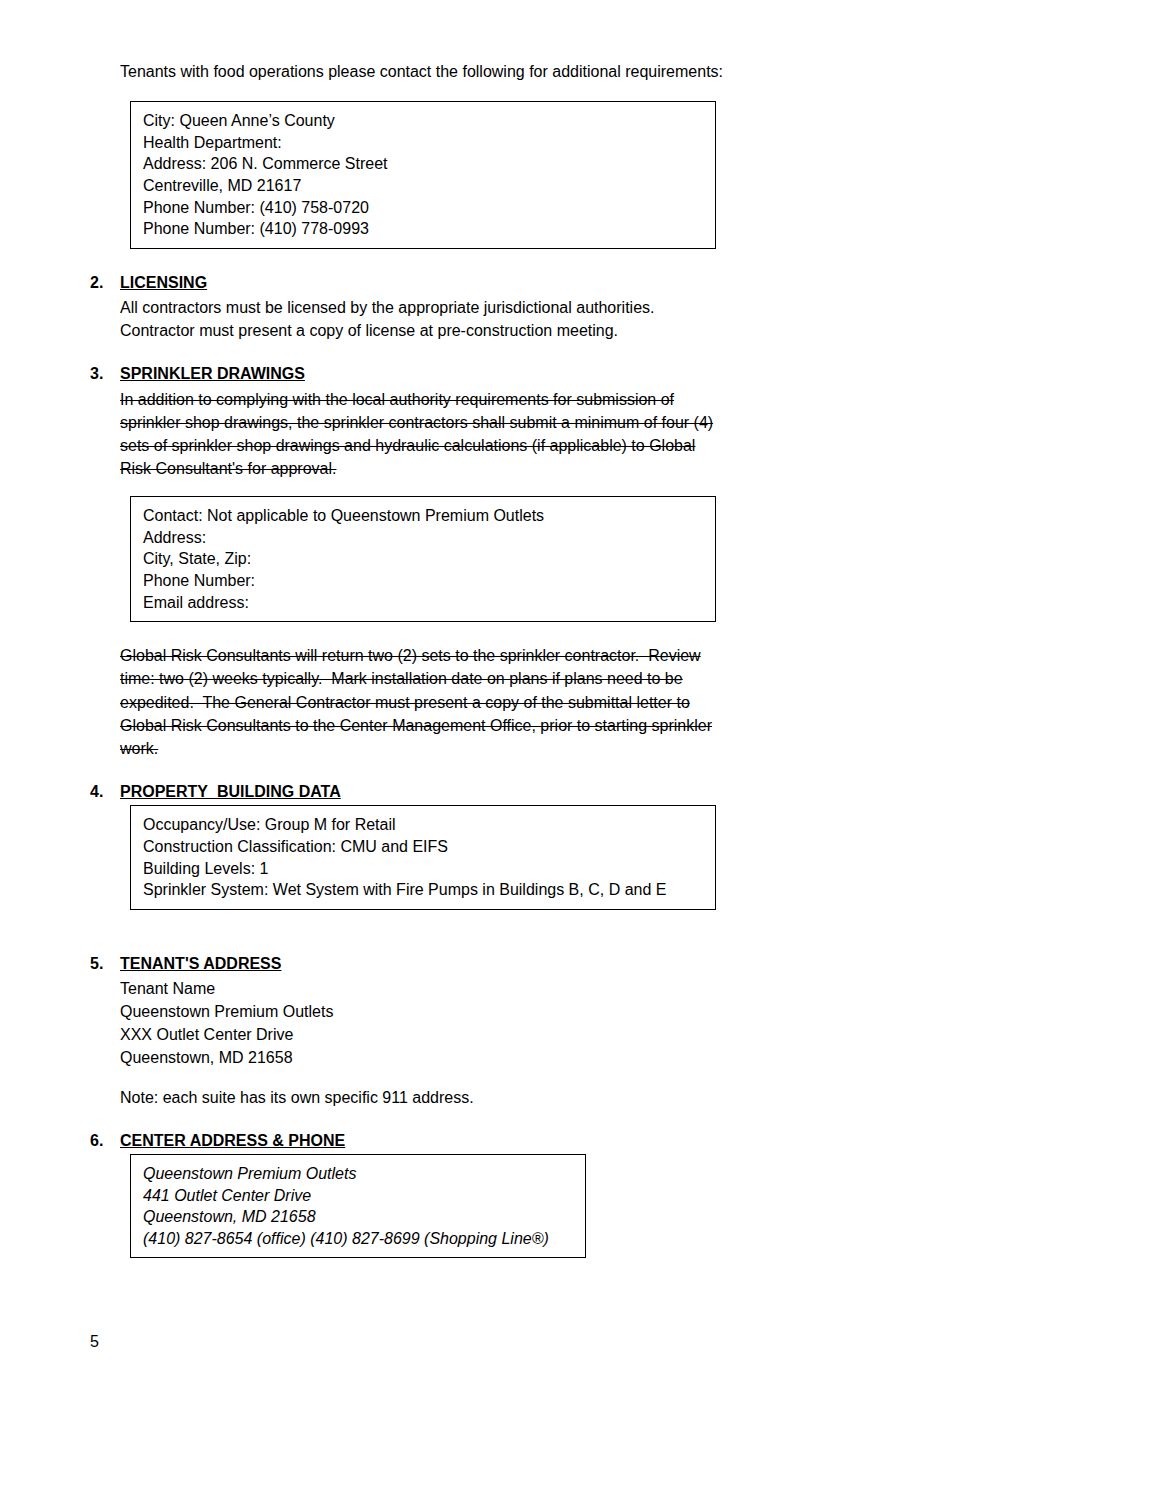Tenants with food operations please contact the following for additional requirements:
City: Queen Anne’s County
Health Department:
Address: 206 N. Commerce Street
Centreville, MD 21617
Phone Number: (410) 758-0720
Phone Number: (410) 778-0993
2. LICENSING
All contractors must be licensed by the appropriate jurisdictional authorities. Contractor must present a copy of license at pre-construction meeting.
3. SPRINKLER DRAWINGS
In addition to complying with the local authority requirements for submission of sprinkler shop drawings, the sprinkler contractors shall submit a minimum of four (4) sets of sprinkler shop drawings and hydraulic calculations (if applicable) to Global Risk Consultant's for approval.
Contact: Not applicable to Queenstown Premium Outlets
Address:
City, State, Zip:
Phone Number:
Email address:
Global Risk Consultants will return two (2) sets to the sprinkler contractor. Review time: two (2) weeks typically. Mark installation date on plans if plans need to be expedited. The General Contractor must present a copy of the submittal letter to Global Risk Consultants to the Center Management Office, prior to starting sprinkler work.
4. PROPERTY BUILDING DATA
Occupancy/Use: Group M for Retail
Construction Classification: CMU and EIFS
Building Levels: 1
Sprinkler System: Wet System with Fire Pumps in Buildings B, C, D and E
5. TENANT'S ADDRESS
Tenant Name
Queenstown Premium Outlets
XXX Outlet Center Drive
Queenstown, MD 21658
Note: each suite has its own specific 911 address.
6. CENTER ADDRESS & PHONE
Queenstown Premium Outlets
441 Outlet Center Drive
Queenstown, MD 21658
(410) 827-8654 (office) (410) 827-8699 (Shopping Line®)
5